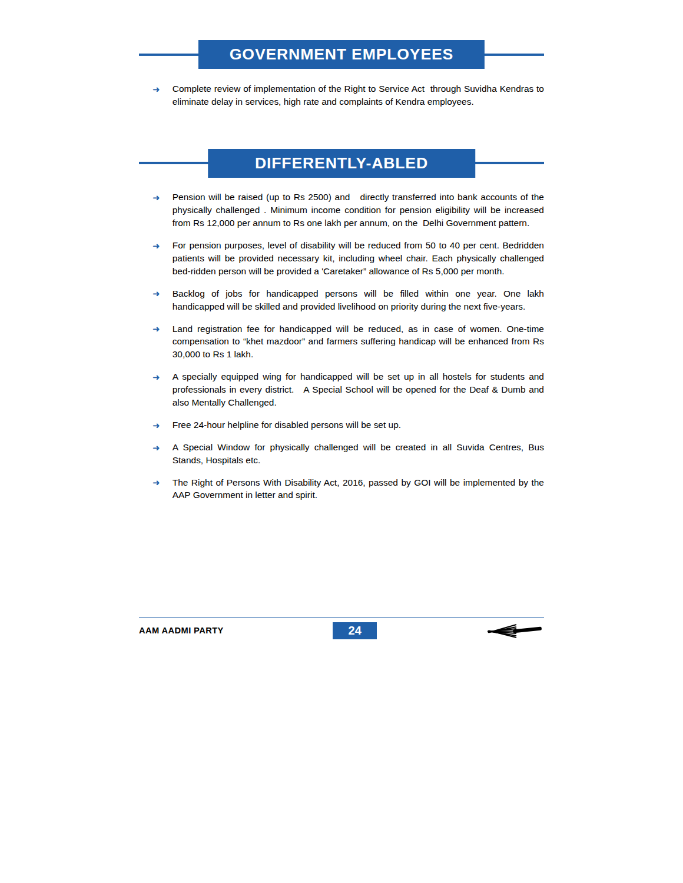GOVERNMENT EMPLOYEES
Complete review of implementation of the Right to Service Act through Suvidha Kendras to eliminate delay in services, high rate and complaints of Kendra employees.
DIFFERENTLY-ABLED
Pension will be raised (up to Rs 2500) and directly transferred into bank accounts of the physically challenged . Minimum income condition for pension eligibility will be increased from Rs 12,000 per annum to Rs one lakh per annum, on the Delhi Government pattern.
For pension purposes, level of disability will be reduced from 50 to 40 per cent. Bedridden patients will be provided necessary kit, including wheel chair. Each physically challenged bed-ridden person will be provided a 'Caretaker” allowance of Rs 5,000 per month.
Backlog of jobs for handicapped persons will be filled within one year. One lakh handicapped will be skilled and provided livelihood on priority during the next five-years.
Land registration fee for handicapped will be reduced, as in case of women. One-time compensation to “khet mazdoor” and farmers suffering handicap will be enhanced from Rs 30,000 to Rs 1 lakh.
A specially equipped wing for handicapped will be set up in all hostels for students and professionals in every district. A Special School will be opened for the Deaf & Dumb and also Mentally Challenged.
Free 24-hour helpline for disabled persons will be set up.
A Special Window for physically challenged will be created in all Suvida Centres, Bus Stands, Hospitals etc.
The Right of Persons With Disability Act, 2016, passed by GOI will be implemented by the AAP Government in letter and spirit.
AAM AADMI PARTY
24